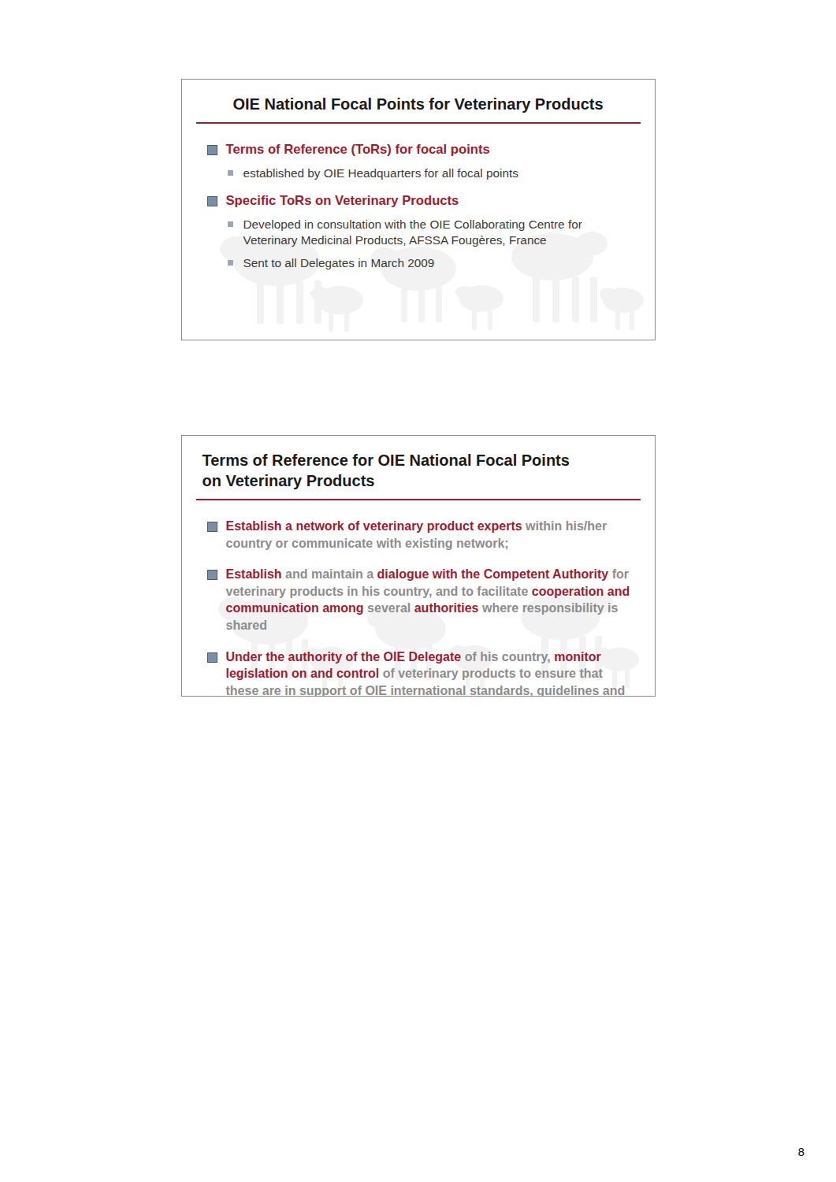OIE National Focal Points for Veterinary Products
Terms of Reference (ToRs) for focal points
established by OIE Headquarters for all focal points
Specific ToRs on Veterinary Products
Developed in consultation with the OIE Collaborating Centre for Veterinary Medicinal Products, AFSSA Fougères, France
Sent to all Delegates in March 2009
Terms of Reference for OIE National Focal Points
on Veterinary Products
Establish a network of veterinary product experts within his/her country or communicate with existing network;
Establish and maintain a dialogue with the Competent Authority for veterinary products in his country, and to facilitate cooperation and communication among several authorities where responsibility is shared
Under the authority of the OIE Delegate of his country, monitor legislation on and control of veterinary products to ensure that these are in support of OIE international standards, guidelines and recommendations
8